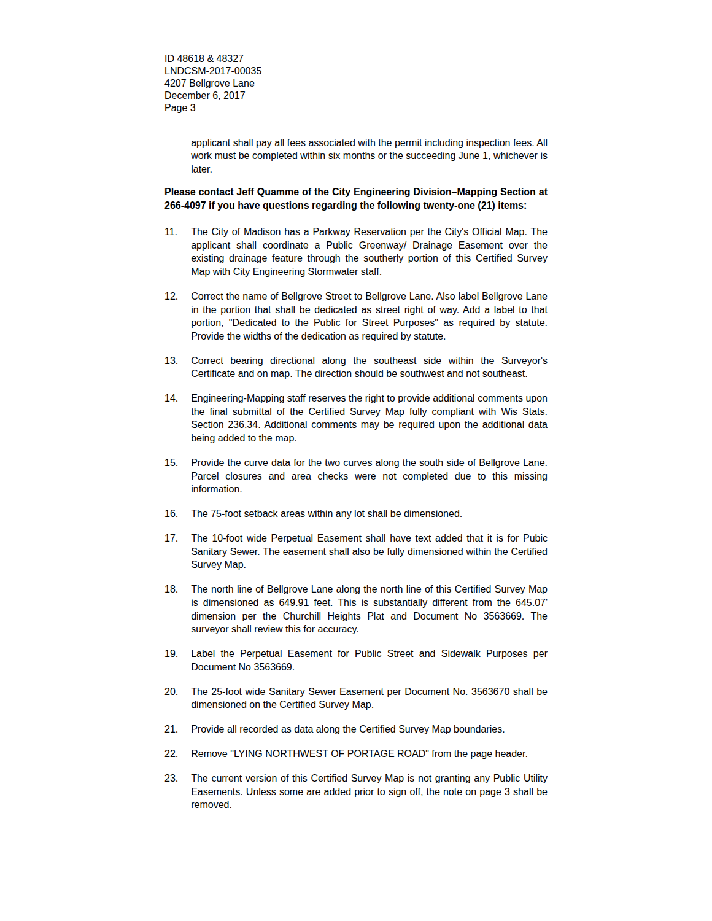ID 48618 & 48327
LNDCSM-2017-00035
4207 Bellgrove Lane
December 6, 2017
Page 3
applicant shall pay all fees associated with the permit including inspection fees. All work must be completed within six months or the succeeding June 1, whichever is later.
Please contact Jeff Quamme of the City Engineering Division–Mapping Section at 266-4097 if you have questions regarding the following twenty-one (21) items:
11. The City of Madison has a Parkway Reservation per the City's Official Map. The applicant shall coordinate a Public Greenway/ Drainage Easement over the existing drainage feature through the southerly portion of this Certified Survey Map with City Engineering Stormwater staff.
12. Correct the name of Bellgrove Street to Bellgrove Lane. Also label Bellgrove Lane in the portion that shall be dedicated as street right of way. Add a label to that portion, "Dedicated to the Public for Street Purposes" as required by statute. Provide the widths of the dedication as required by statute.
13. Correct bearing directional along the southeast side within the Surveyor's Certificate and on map. The direction should be southwest and not southeast.
14. Engineering-Mapping staff reserves the right to provide additional comments upon the final submittal of the Certified Survey Map fully compliant with Wis Stats. Section 236.34. Additional comments may be required upon the additional data being added to the map.
15. Provide the curve data for the two curves along the south side of Bellgrove Lane. Parcel closures and area checks were not completed due to this missing information.
16. The 75-foot setback areas within any lot shall be dimensioned.
17. The 10-foot wide Perpetual Easement shall have text added that it is for Pubic Sanitary Sewer. The easement shall also be fully dimensioned within the Certified Survey Map.
18. The north line of Bellgrove Lane along the north line of this Certified Survey Map is dimensioned as 649.91 feet. This is substantially different from the 645.07' dimension per the Churchill Heights Plat and Document No 3563669. The surveyor shall review this for accuracy.
19. Label the Perpetual Easement for Public Street and Sidewalk Purposes per Document No 3563669.
20. The 25-foot wide Sanitary Sewer Easement per Document No. 3563670 shall be dimensioned on the Certified Survey Map.
21. Provide all recorded as data along the Certified Survey Map boundaries.
22. Remove "LYING NORTHWEST OF PORTAGE ROAD" from the page header.
23. The current version of this Certified Survey Map is not granting any Public Utility Easements. Unless some are added prior to sign off, the note on page 3 shall be removed.